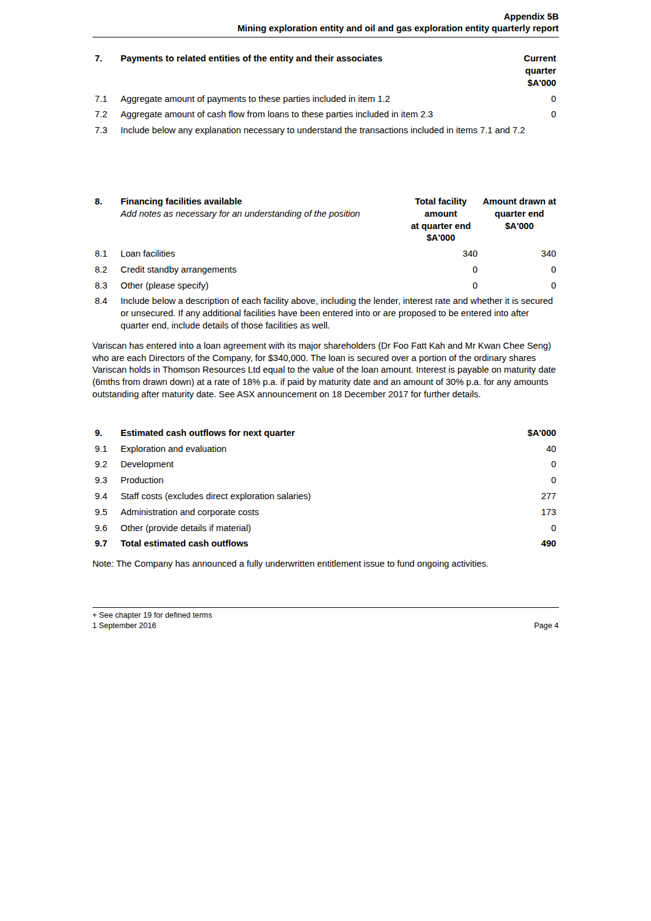Appendix 5B
Mining exploration entity and oil and gas exploration entity quarterly report
| 7. | Payments to related entities of the entity and their associates | Current quarter $A'000 |
| 7.1 | Aggregate amount of payments to these parties included in item 1.2 | 0 |
| 7.2 | Aggregate amount of cash flow from loans to these parties included in item 2.3 | 0 |
| 7.3 | Include below any explanation necessary to understand the transactions included in items 7.1 and 7.2 |
| 8. | Financing facilities available Add notes as necessary for an understanding of the position | Total facility amount at quarter end $A'000 | Amount drawn at quarter end $A'000 |
| 8.1 | Loan facilities | 340 | 340 |
| 8.2 | Credit standby arrangements | 0 | 0 |
| 8.3 | Other (please specify) | 0 | 0 |
| 8.4 | Include below a description of each facility above, including the lender, interest rate and whether it is secured or unsecured. If any additional facilities have been entered into or are proposed to be entered into after quarter end, include details of those facilities as well. |
Variscan has entered into a loan agreement with its major shareholders (Dr Foo Fatt Kah and Mr Kwan Chee Seng) who are each Directors of the Company, for $340,000. The loan is secured over a portion of the ordinary shares Variscan holds in Thomson Resources Ltd equal to the value of the loan amount. Interest is payable on maturity date (6mths from drawn down) at a rate of 18% p.a. if paid by maturity date and an amount of 30% p.a. for any amounts outstanding after maturity date. See ASX announcement on 18 December 2017 for further details.
| 9. | Estimated cash outflows for next quarter | $A'000 |
| 9.1 | Exploration and evaluation | 40 |
| 9.2 | Development | 0 |
| 9.3 | Production | 0 |
| 9.4 | Staff costs (excludes direct exploration salaries) | 277 |
| 9.5 | Administration and corporate costs | 173 |
| 9.6 | Other (provide details if material) | 0 |
| 9.7 | Total estimated cash outflows | 490 |
Note: The Company has announced a fully underwritten entitlement issue to fund ongoing activities.
+ See chapter 19 for defined terms
1 September 2016
Page 4